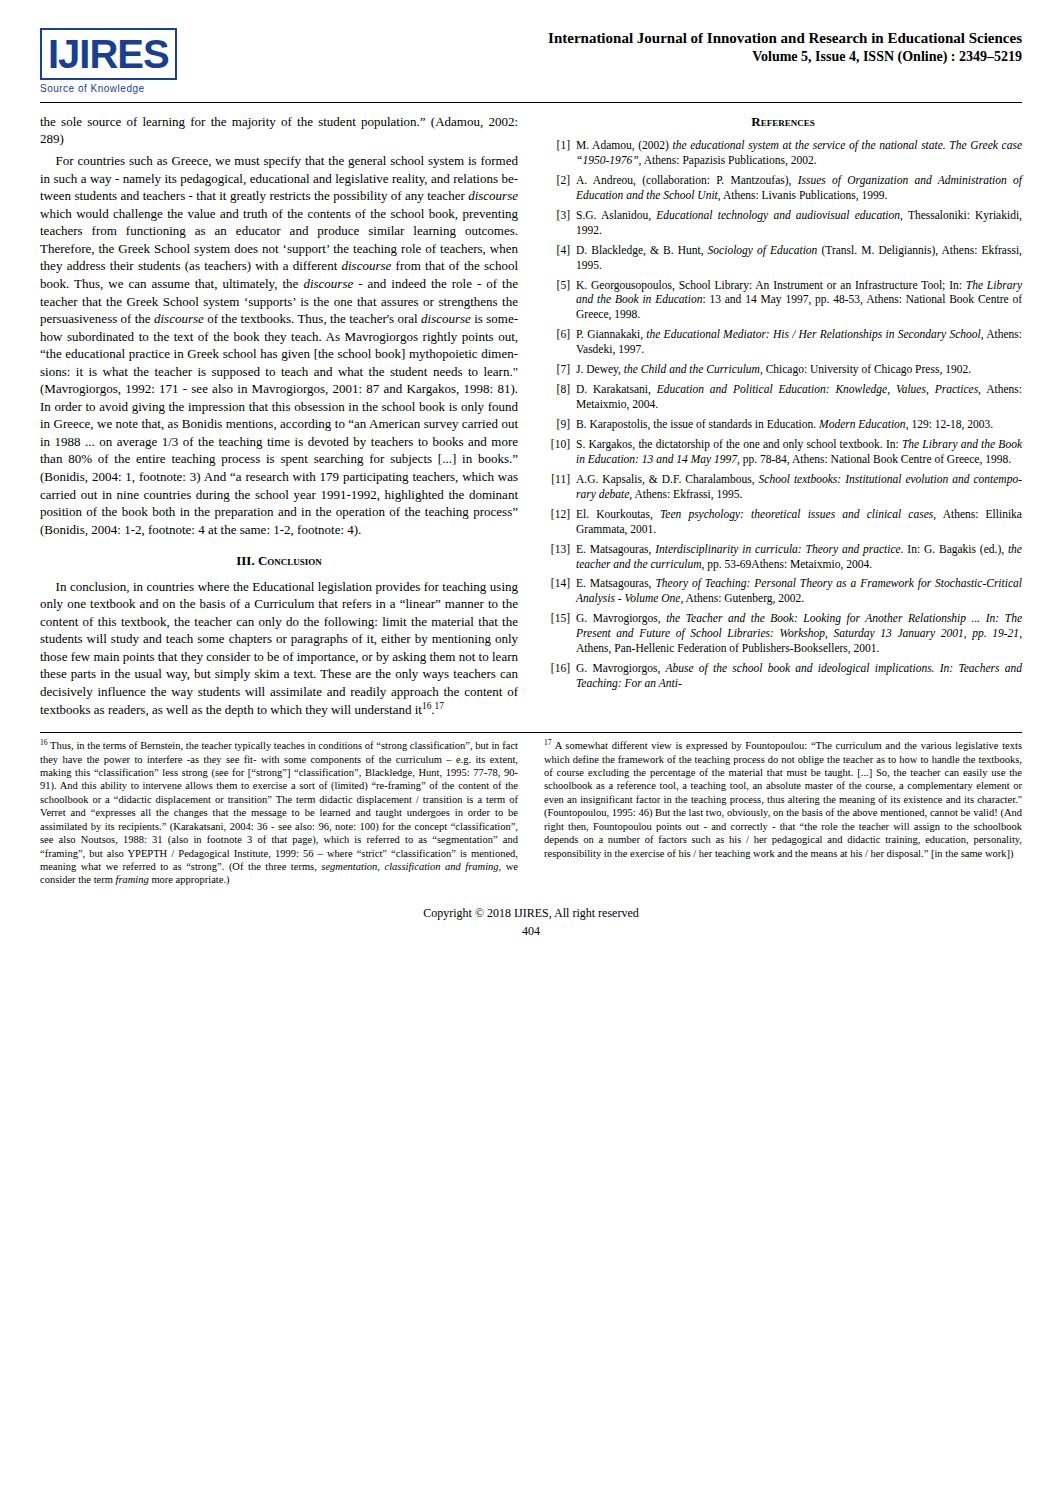IJIRES
Source of Knowledge
International Journal of Innovation and Research in Educational Sciences
Volume 5, Issue 4, ISSN (Online) : 2349–5219
the sole source of learning for the majority of the student population.” (Adamou, 2002: 289)
For countries such as Greece, we must specify that the general school system is formed in such a way - namely its pedagogical, educational and legislative reality, and relations between students and teachers - that it greatly restricts the possibility of any teacher discourse which would challenge the value and truth of the contents of the school book, preventing teachers from functioning as an educator and produce similar learning outcomes. Therefore, the Greek School system does not ‘support’ the teaching role of teachers, when they address their students (as teachers) with a different discourse from that of the school book. Thus, we can assume that, ultimately, the discourse - and indeed the role - of the teacher that the Greek School system ‘supports’ is the one that assures or strengthens the persuasiveness of the discourse of the textbooks. Thus, the teacher's oral discourse is somehow subordinated to the text of the book they teach. As Mavrogiorgos rightly points out, “the educational practice in Greek school has given [the school book] mythopoietic dimensions: it is what the teacher is supposed to teach and what the student needs to learn." (Mavrogiorgos, 1992: 171 - see also in Mavrogiorgos, 2001: 87 and Kargakos, 1998: 81). In order to avoid giving the impression that this obsession in the school book is only found in Greece, we note that, as Bonidis mentions, according to “an American survey carried out in 1988 ... on average 1/3 of the teaching time is devoted by teachers to books and more than 80% of the entire teaching process is spent searching for subjects [...] in books.” (Bonidis, 2004: 1, footnote: 3) And “a research with 179 participating teachers, which was carried out in nine countries during the school year 1991-1992, highlighted the dominant position of the book both in the preparation and in the operation of the teaching process” (Bonidis, 2004: 1-2, footnote: 4 at the same: 1-2, footnote: 4).
III. Conclusion
In conclusion, in countries where the Educational legislation provides for teaching using only one textbook and on the basis of a Curriculum that refers in a “linear” manner to the content of this textbook, the teacher can only do the following: limit the material that the students will study and teach some chapters or paragraphs of it, either by mentioning only those few main points that they consider to be of importance, or by asking them not to learn these parts in the usual way, but simply skim a text. These are the only ways teachers can decisively influence the way students will assimilate and readily approach the content of textbooks as readers, as well as the depth to which they will understand it16.17
References
[1] M. Adamou, (2002) the educational system at the service of the national state. The Greek case “1950-1976”, Athens: Papazisis Publications, 2002.
[2] A. Andreou, (collaboration: P. Mantzoufas), Issues of Organization and Administration of Education and the School Unit, Athens: Livanis Publications, 1999.
[3] S.G. Aslanidou, Educational technology and audiovisual education, Thessaloniki: Kyriakidi, 1992.
[4] D. Blackledge, & B. Hunt, Sociology of Education (Transl. M. Deligiannis), Athens: Ekfrassi, 1995.
[5] K. Georgousopoulos, School Library: An Instrument or an Infrastructure Tool; In: The Library and the Book in Education: 13 and 14 May 1997, pp. 48-53, Athens: National Book Centre of Greece, 1998.
[6] P. Giannakaki, the Educational Mediator: His / Her Relationships in Secondary School, Athens: Vasdeki, 1997.
[7] J. Dewey, the Child and the Curriculum, Chicago: University of Chicago Press, 1902.
[8] D. Karakatsani, Education and Political Education: Knowledge, Values, Practices, Athens: Metaixmio, 2004.
[9] B. Karapostolis, the issue of standards in Education. Modern Education, 129: 12-18, 2003.
[10] S. Kargakos, the dictatorship of the one and only school textbook. In: The Library and the Book in Education: 13 and 14 May 1997, pp. 78-84, Athens: National Book Centre of Greece, 1998.
[11] A.G. Kapsalis, & D.F. Charalambous, School textbooks: Institutional evolution and contemporary debate, Athens: Ekfrassi, 1995.
[12] El. Kourkoutas, Teen psychology: theoretical issues and clinical cases, Athens: Ellinika Grammata, 2001.
[13] E. Matsagouras, Interdisciplinarity in curricula: Theory and practice. In: G. Bagakis (ed.), the teacher and the curriculum, pp. 53-69Athens: Metaixmio, 2004.
[14] E. Matsagouras, Theory of Teaching: Personal Theory as a Framework for Stochastic-Critical Analysis - Volume One, Athens: Gutenberg, 2002.
[15] G. Mavrogiorgos, the Teacher and the Book: Looking for Another Relationship ... In: The Present and Future of School Libraries: Workshop, Saturday 13 January 2001, pp. 19-21, Athens, Pan-Hellenic Federation of Publishers-Booksellers, 2001.
[16] G. Mavrogiorgos, Abuse of the school book and ideological implications. In: Teachers and Teaching: For an Anti-
16 Thus, in the terms of Bernstein, the teacher typically teaches in conditions of “strong classification”, but in fact they have the power to interfere -as they see fit- with some components of the curriculum – e.g. its extent, making this “classification” less strong (see for [“strong”] “classification”, Blackledge, Hunt, 1995: 77-78, 90-91). And this ability to intervene allows them to exercise a sort of (limited) “re-framing” of the content of the schoolbook or a “didactic displacement or transition” The term didactic displacement / transition is a term of Verret and “expresses all the changes that the message to be learned and taught undergoes in order to be assimilated by its recipients.” (Karakatsani, 2004: 36 - see also: 96, note: 100) for the concept “classification”, see also Noutsos, 1988: 31 (also in footnote 3 of that page), which is referred to as “segmentation” and “framing”, but also YPEPTH / Pedagogical Institute, 1999: 56 – where “strict” “classification” is mentioned, meaning what we referred to as “strong”. (Of the three terms, segmentation, classification and framing, we consider the term framing more appropriate.)
17 A somewhat different view is expressed by Fountopoulou: “The curriculum and the various legislative texts which define the framework of the teaching process do not oblige the teacher as to how to handle the textbooks, of course excluding the percentage of the material that must be taught. [...] So, the teacher can easily use the schoolbook as a reference tool, a teaching tool, an absolute master of the course, a complementary element or even an insignificant factor in the teaching process, thus altering the meaning of its existence and its character." (Fountopoulou, 1995: 46) But the last two, obviously, on the basis of the above mentioned, cannot be valid! (And right then, Fountopoulou points out - and correctly - that “the role the teacher will assign to the schoolbook depends on a number of factors such as his / her pedagogical and didactic training, education, personality, responsibility in the exercise of his / her teaching work and the means at his / her disposal.” [in the same work])
Copyright © 2018 IJIRES, All right reserved
404